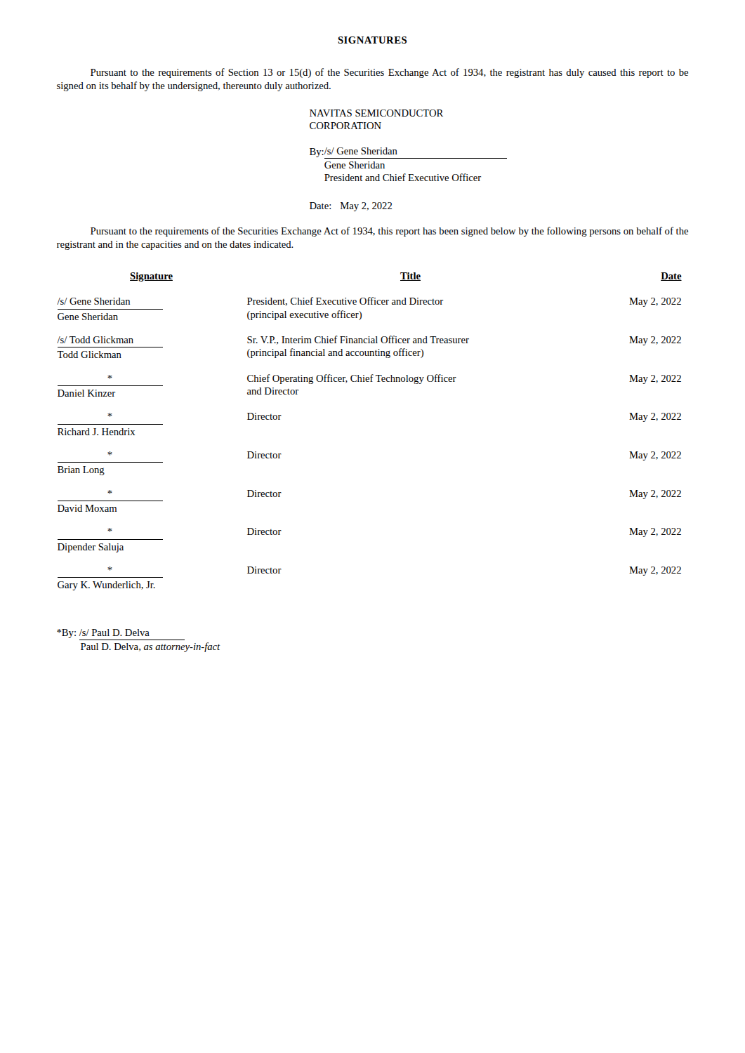SIGNATURES
Pursuant to the requirements of Section 13 or 15(d) of the Securities Exchange Act of 1934, the registrant has duly caused this report to be signed on its behalf by the undersigned, thereunto duly authorized.
NAVITAS SEMICONDUCTOR
CORPORATION
| By: | /s/ Gene Sheridan |
| | Gene Sheridan |
| | President and Chief Executive Officer |
| Date: | May 2, 2022 |
Pursuant to the requirements of the Securities Exchange Act of 1934, this report has been signed below by the following persons on behalf of the registrant and in the capacities and on the dates indicated.
| Signature | Title | Date |
| --- | --- | --- |
| /s/ Gene Sheridan Gene Sheridan | President, Chief Executive Officer and Director (principal executive officer) | May 2, 2022 |
| /s/ Todd Glickman Todd Glickman | Sr. V.P., Interim Chief Financial Officer and Treasurer (principal financial and accounting officer) | May 2, 2022 |
| * Daniel Kinzer | Chief Operating Officer, Chief Technology Officer and Director | May 2, 2022 |
| * Richard J. Hendrix | Director | May 2, 2022 |
| * Brian Long | Director | May 2, 2022 |
| * David Moxam | Director | May 2, 2022 |
| * Dipender Saluja | Director | May 2, 2022 |
| * Gary K. Wunderlich, Jr. | Director | May 2, 2022 |
*By: /s/ Paul D. Delva
Paul D. Delva, as attorney-in-fact